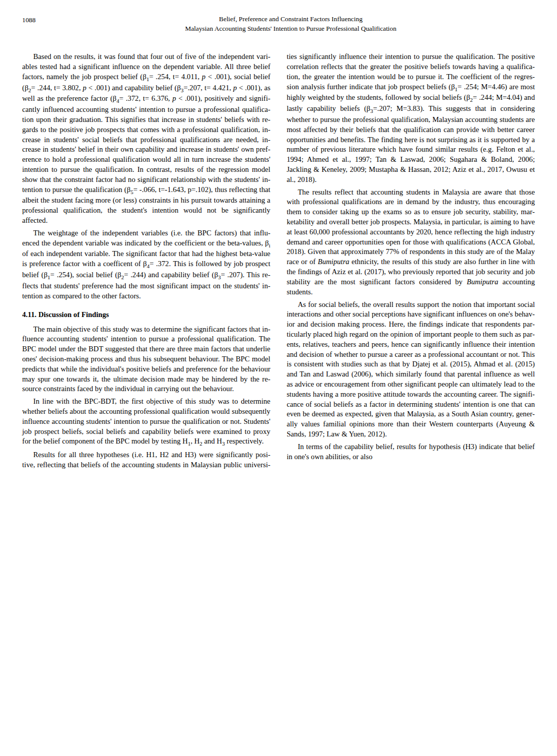1088
Belief, Preference and Constraint Factors Influencing
Malaysian Accounting Students' Intention to Pursue Professional Qualification
Based on the results, it was found that four out of five of the independent variables tested had a significant influence on the dependent variable. All three belief factors, namely the job prospect belief (β1= .254, t= 4.011, p < .001), social belief (β2= .244, t= 3.802, p < .001) and capability belief (β3=.207, t= 4.421, p < .001), as well as the preference factor (β4= .372, t= 6.376, p < .001), positively and significantly influenced accounting students' intention to pursue a professional qualification upon their graduation. This signifies that increase in students' beliefs with regards to the positive job prospects that comes with a professional qualification, increase in students' social beliefs that professional qualifications are needed, increase in students' belief in their own capability and increase in students' own preference to hold a professional qualification would all in turn increase the students' intention to pursue the qualification. In contrast, results of the regression model show that the constraint factor had no significant relationship with the students' intention to pursue the qualification (β5= -.066, t=-1.643, p=.102), thus reflecting that albeit the student facing more (or less) constraints in his pursuit towards attaining a professional qualification, the student's intention would not be significantly affected.
The weightage of the independent variables (i.e. the BPC factors) that influenced the dependent variable was indicated by the coefficient or the beta-values, βi of each independent variable. The significant factor that had the highest beta-value is preference factor with a coefficent of β4= .372. This is followed by job prospect belief (β1= .254), social belief (β2= .244) and capability belief (β3= .207). This reflects that students' preference had the most significant impact on the students' intention as compared to the other factors.
4.11. Discussion of Findings
The main objective of this study was to determine the significant factors that influence accounting students' intention to pursue a professional qualification. The BPC model under the BDT suggested that there are three main factors that underlie ones' decision-making process and thus his subsequent behaviour. The BPC model predicts that while the individual's positive beliefs and preference for the behaviour may spur one towards it, the ultimate decision made may be hindered by the resource constraints faced by the individual in carrying out the behaviour.
In line with the BPC-BDT, the first objective of this study was to determine whether beliefs about the accounting professional qualification would subsequently influence accounting students' intention to pursue the qualification or not. Students' job prospect beliefs, social beliefs and capability beliefs were examined to proxy for the belief component of the BPC model by testing H1, H2 and H3 respectively.
Results for all three hypotheses (i.e. H1, H2 and H3) were significantly positive, reflecting that beliefs of the accounting students in Malaysian public universities significantly influence their intention to pursue the qualification. The positive correlation reflects that the greater the positive beliefs towards having a qualification, the greater the intention would be to pursue it. The coefficient of the regression analysis further indicate that job prospect beliefs (β1= .254; M=4.46) are most highly weighted by the students, followed by social beliefs (β2= .244; M=4.04) and lastly capability beliefs (β3=.207; M=3.83). This suggests that in considering whether to pursue the professional qualification, Malaysian accounting students are most affected by their beliefs that the qualification can provide with better career opportunities and benefits. The finding here is not surprising as it is supported by a number of previous literature which have found similar results (e.g. Felton et al., 1994; Ahmed et al., 1997; Tan & Laswad, 2006; Sugahara & Boland, 2006; Jackling & Keneley, 2009; Mustapha & Hassan, 2012; Aziz et al., 2017, Owusu et al., 2018).
The results reflect that accounting students in Malaysia are aware that those with professional qualifications are in demand by the industry, thus encouraging them to consider taking up the exams so as to ensure job security, stability, marketability and overall better job prospects. Malaysia, in particular, is aiming to have at least 60,000 professional accountants by 2020, hence reflecting the high industry demand and career opportunities open for those with qualifications (ACCA Global, 2018). Given that approximately 77% of respondents in this study are of the Malay race or of Bumiputra ethnicity, the results of this study are also further in line with the findings of Aziz et al. (2017), who previously reported that job security and job stability are the most significant factors considered by Bumiputra accounting students.
As for social beliefs, the overall results support the notion that important social interactions and other social perceptions have significant influences on one's behavior and decision making process. Here, the findings indicate that respondents particularly placed high regard on the opinion of important people to them such as parents, relatives, teachers and peers, hence can significantly influence their intention and decision of whether to pursue a career as a professional accountant or not. This is consistent with studies such as that by Djatej et al. (2015), Ahmad et al. (2015) and Tan and Laswad (2006), which similarly found that parental influence as well as advice or encouragement from other significant people can ultimately lead to the students having a more positive attitude towards the accounting career. The significance of social beliefs as a factor in determining students' intention is one that can even be deemed as expected, given that Malaysia, as a South Asian country, generally values familial opinions more than their Western counterparts (Auyeung & Sands, 1997; Law & Yuen, 2012).
In terms of the capability belief, results for hypothesis (H3) indicate that belief in one's own abilities, or also